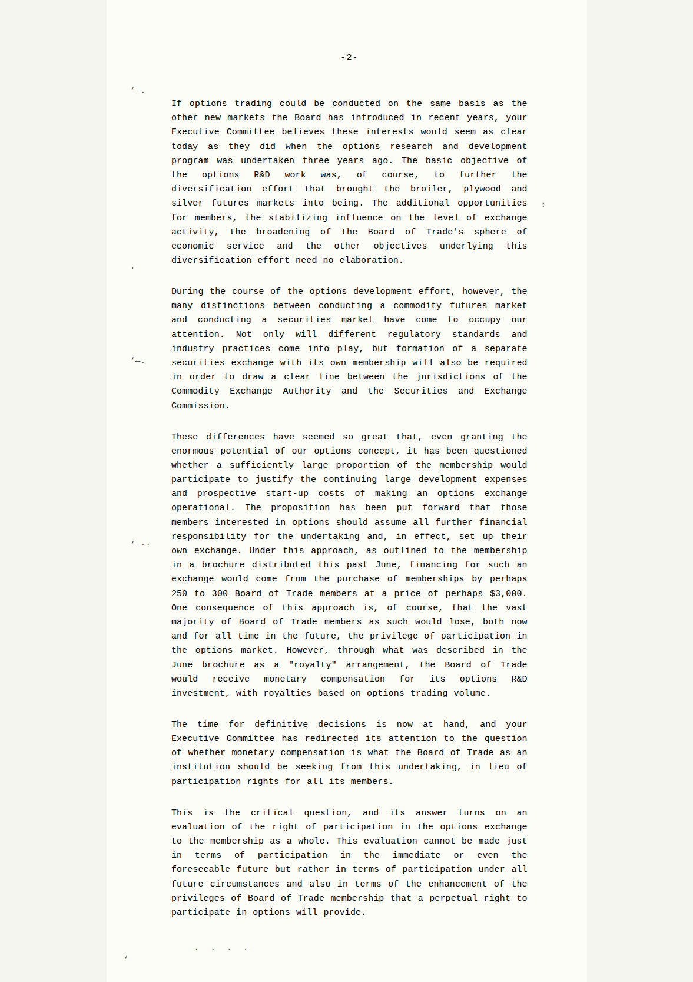‘—. . ‘—. ‘—·· ‘ ∶
-2-
If options trading could be conducted on the same basis as the other new markets the Board has introduced in recent years, your Executive Committee believes these interests would seem as clear today as they did when the options research and development program was undertaken three years ago. The basic objective of the options R&D work was, of course, to further the diversification effort that brought the broiler, plywood and silver futures markets into being. The additional opportunities for members, the stabilizing influence on the level of exchange activity, the broadening of the Board of Trade's sphere of economic service and the other objectives underlying this diversification effort need no elaboration.
During the course of the options development effort, however, the many distinctions between conducting a commodity futures market and conducting a securities market have come to occupy our attention. Not only will different regulatory standards and industry practices come into play, but formation of a separate securities exchange with its own membership will also be required in order to draw a clear line between the jurisdictions of the Commodity Exchange Authority and the Securities and Exchange Commission.
These differences have seemed so great that, even granting the enormous potential of our options concept, it has been questioned whether a sufficiently large proportion of the membership would participate to justify the continuing large development expenses and prospective start-up costs of making an options exchange operational. The proposition has been put forward that those members interested in options should assume all further financial responsibility for the undertaking and, in effect, set up their own exchange. Under this approach, as outlined to the membership in a brochure distributed this past June, financing for such an exchange would come from the purchase of memberships by perhaps 250 to 300 Board of Trade members at a price of perhaps $3,000. One consequence of this approach is, of course, that the vast majority of Board of Trade members as such would lose, both now and for all time in the future, the privilege of participation in the options market. However, through what was described in the June brochure as a "royalty" arrangement, the Board of Trade would receive monetary compensation for its options R&D investment, with royalties based on options trading volume.
The time for definitive decisions is now at hand, and your Executive Committee has redirected its attention to the question of whether monetary compensation is what the Board of Trade as an institution should be seeking from this undertaking, in lieu of participation rights for all its members.
This is the critical question, and its answer turns on an evaluation of the right of participation in the options exchange to the membership as a whole. This evaluation cannot be made just in terms of participation in the immediate or even the foreseeable future but rather in terms of participation under all future circumstances and also in terms of the enhancement of the privileges of Board of Trade membership that a perpetual right to participate in options will provide.
. . . .